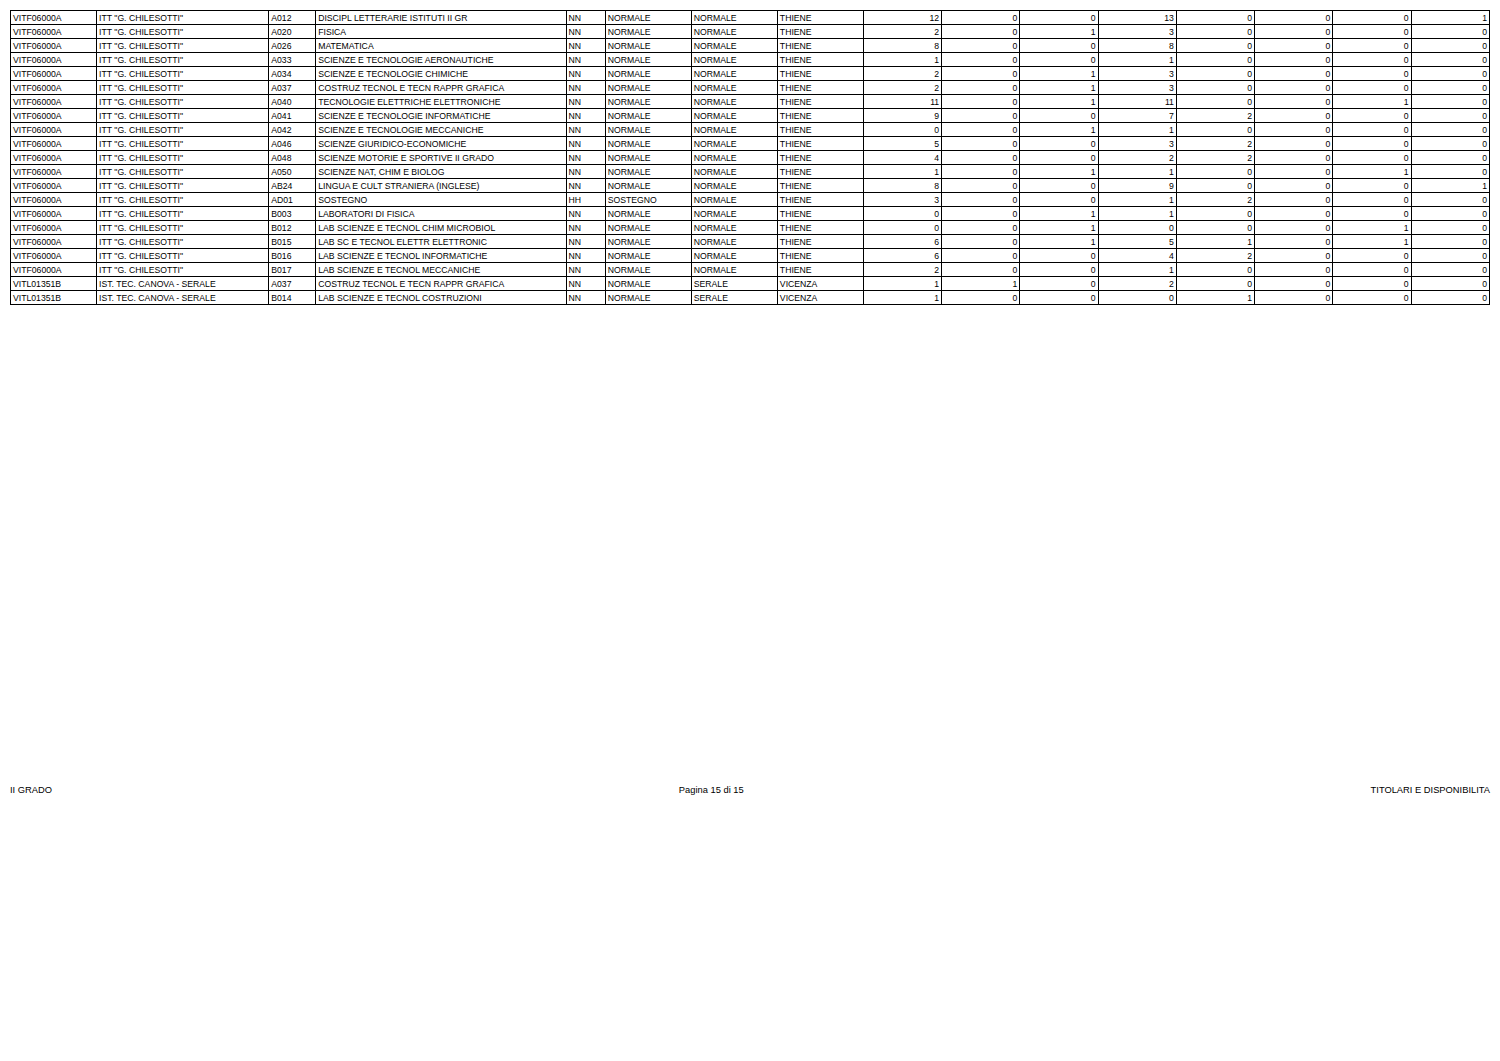| VITF06000A | ITT "G. CHILESOTTI" | A012 | DISCIPL LETTERARIE ISTITUTI II GR | NN | NORMALE | NORMALE | THIENE | 12 | 0 | 0 | 13 | 0 | 0 | 0 | 1 |
| VITF06000A | ITT "G. CHILESOTTI" | A020 | FISICA | NN | NORMALE | NORMALE | THIENE | 2 | 0 | 1 | 3 | 0 | 0 | 0 | 0 |
| VITF06000A | ITT "G. CHILESOTTI" | A026 | MATEMATICA | NN | NORMALE | NORMALE | THIENE | 8 | 0 | 0 | 8 | 0 | 0 | 0 | 0 |
| VITF06000A | ITT "G. CHILESOTTI" | A033 | SCIENZE E TECNOLOGIE AERONAUTICHE | NN | NORMALE | NORMALE | THIENE | 1 | 0 | 0 | 1 | 0 | 0 | 0 | 0 |
| VITF06000A | ITT "G. CHILESOTTI" | A034 | SCIENZE E TECNOLOGIE CHIMICHE | NN | NORMALE | NORMALE | THIENE | 2 | 0 | 1 | 3 | 0 | 0 | 0 | 0 |
| VITF06000A | ITT "G. CHILESOTTI" | A037 | COSTRUZ TECNOL E TECN RAPPR GRAFICA | NN | NORMALE | NORMALE | THIENE | 2 | 0 | 1 | 3 | 0 | 0 | 0 | 0 |
| VITF06000A | ITT "G. CHILESOTTI" | A040 | TECNOLOGIE ELETTRICHE ELETTRONICHE | NN | NORMALE | NORMALE | THIENE | 11 | 0 | 1 | 11 | 0 | 0 | 1 | 0 |
| VITF06000A | ITT "G. CHILESOTTI" | A041 | SCIENZE E TECNOLOGIE INFORMATICHE | NN | NORMALE | NORMALE | THIENE | 9 | 0 | 0 | 7 | 2 | 0 | 0 | 0 |
| VITF06000A | ITT "G. CHILESOTTI" | A042 | SCIENZE E TECNOLOGIE MECCANICHE | NN | NORMALE | NORMALE | THIENE | 0 | 0 | 1 | 1 | 0 | 0 | 0 | 0 |
| VITF06000A | ITT "G. CHILESOTTI" | A046 | SCIENZE GIURIDICO-ECONOMICHE | NN | NORMALE | NORMALE | THIENE | 5 | 0 | 0 | 3 | 2 | 0 | 0 | 0 |
| VITF06000A | ITT "G. CHILESOTTI" | A048 | SCIENZE MOTORIE E SPORTIVE II GRADO | NN | NORMALE | NORMALE | THIENE | 4 | 0 | 0 | 2 | 2 | 0 | 0 | 0 |
| VITF06000A | ITT "G. CHILESOTTI" | A050 | SCIENZE NAT, CHIM E BIOLOG | NN | NORMALE | NORMALE | THIENE | 1 | 0 | 1 | 1 | 0 | 0 | 1 | 0 |
| VITF06000A | ITT "G. CHILESOTTI" | AB24 | LINGUA E CULT STRANIERA (INGLESE) | NN | NORMALE | NORMALE | THIENE | 8 | 0 | 0 | 9 | 0 | 0 | 0 | 1 |
| VITF06000A | ITT "G. CHILESOTTI" | AD01 | SOSTEGNO | HH | SOSTEGNO | NORMALE | THIENE | 3 | 0 | 0 | 1 | 2 | 0 | 0 | 0 |
| VITF06000A | ITT "G. CHILESOTTI" | B003 | LABORATORI DI FISICA | NN | NORMALE | NORMALE | THIENE | 0 | 0 | 1 | 1 | 0 | 0 | 0 | 0 |
| VITF06000A | ITT "G. CHILESOTTI" | B012 | LAB SCIENZE E TECNOL CHIM MICROBIOL | NN | NORMALE | NORMALE | THIENE | 0 | 0 | 1 | 0 | 0 | 0 | 1 | 0 |
| VITF06000A | ITT "G. CHILESOTTI" | B015 | LAB SC E TECNOL ELETTR ELETTRONIC | NN | NORMALE | NORMALE | THIENE | 6 | 0 | 1 | 5 | 1 | 0 | 1 | 0 |
| VITF06000A | ITT "G. CHILESOTTI" | B016 | LAB SCIENZE E TECNOL INFORMATICHE | NN | NORMALE | NORMALE | THIENE | 6 | 0 | 0 | 4 | 2 | 0 | 0 | 0 |
| VITF06000A | ITT "G. CHILESOTTI" | B017 | LAB SCIENZE E TECNOL MECCANICHE | NN | NORMALE | NORMALE | THIENE | 2 | 0 | 0 | 1 | 0 | 0 | 0 | 0 |
| VITL01351B | IST. TEC. CANOVA - SERALE | A037 | COSTRUZ TECNOL E TECN RAPPR GRAFICA | NN | NORMALE | SERALE | VICENZA | 1 | 1 | 0 | 2 | 0 | 0 | 0 | 0 |
| VITL01351B | IST. TEC. CANOVA - SERALE | B014 | LAB SCIENZE E TECNOL COSTRUZIONI | NN | NORMALE | SERALE | VICENZA | 1 | 0 | 0 | 0 | 1 | 0 | 0 | 0 |
II GRADO
Pagina 15 di 15
TITOLARI E DISPONIBILITA